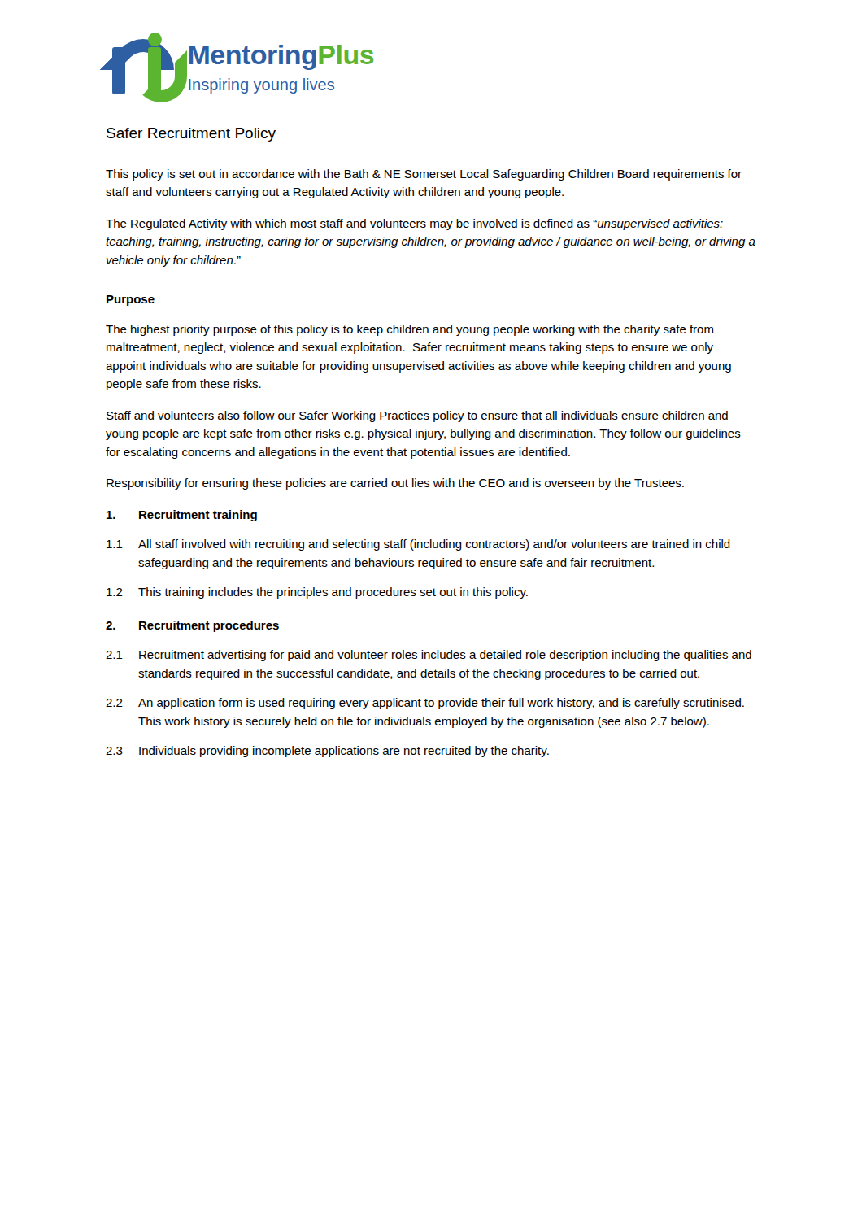Mentoring Plus
Inspiring young lives
Safer Recruitment Policy
This policy is set out in accordance with the Bath & NE Somerset Local Safeguarding Children Board requirements for staff and volunteers carrying out a Regulated Activity with children and young people.
The Regulated Activity with which most staff and volunteers may be involved is defined as “unsupervised activities: teaching, training, instructing, caring for or supervising children, or providing advice / guidance on well-being, or driving a vehicle only for children.”
Purpose
The highest priority purpose of this policy is to keep children and young people working with the charity safe from maltreatment, neglect, violence and sexual exploitation. Safer recruitment means taking steps to ensure we only appoint individuals who are suitable for providing unsupervised activities as above while keeping children and young people safe from these risks.
Staff and volunteers also follow our Safer Working Practices policy to ensure that all individuals ensure children and young people are kept safe from other risks e.g. physical injury, bullying and discrimination. They follow our guidelines for escalating concerns and allegations in the event that potential issues are identified.
Responsibility for ensuring these policies are carried out lies with the CEO and is overseen by the Trustees.
Recruitment training
1.1 All staff involved with recruiting and selecting staff (including contractors) and/or volunteers are trained in child safeguarding and the requirements and behaviours required to ensure safe and fair recruitment.
1.2 This training includes the principles and procedures set out in this policy.
Recruitment procedures
2.1 Recruitment advertising for paid and volunteer roles includes a detailed role description including the qualities and standards required in the successful candidate, and details of the checking procedures to be carried out.
2.2 An application form is used requiring every applicant to provide their full work history, and is carefully scrutinised. This work history is securely held on file for individuals employed by the organisation (see also 2.7 below).
2.3 Individuals providing incomplete applications are not recruited by the charity.